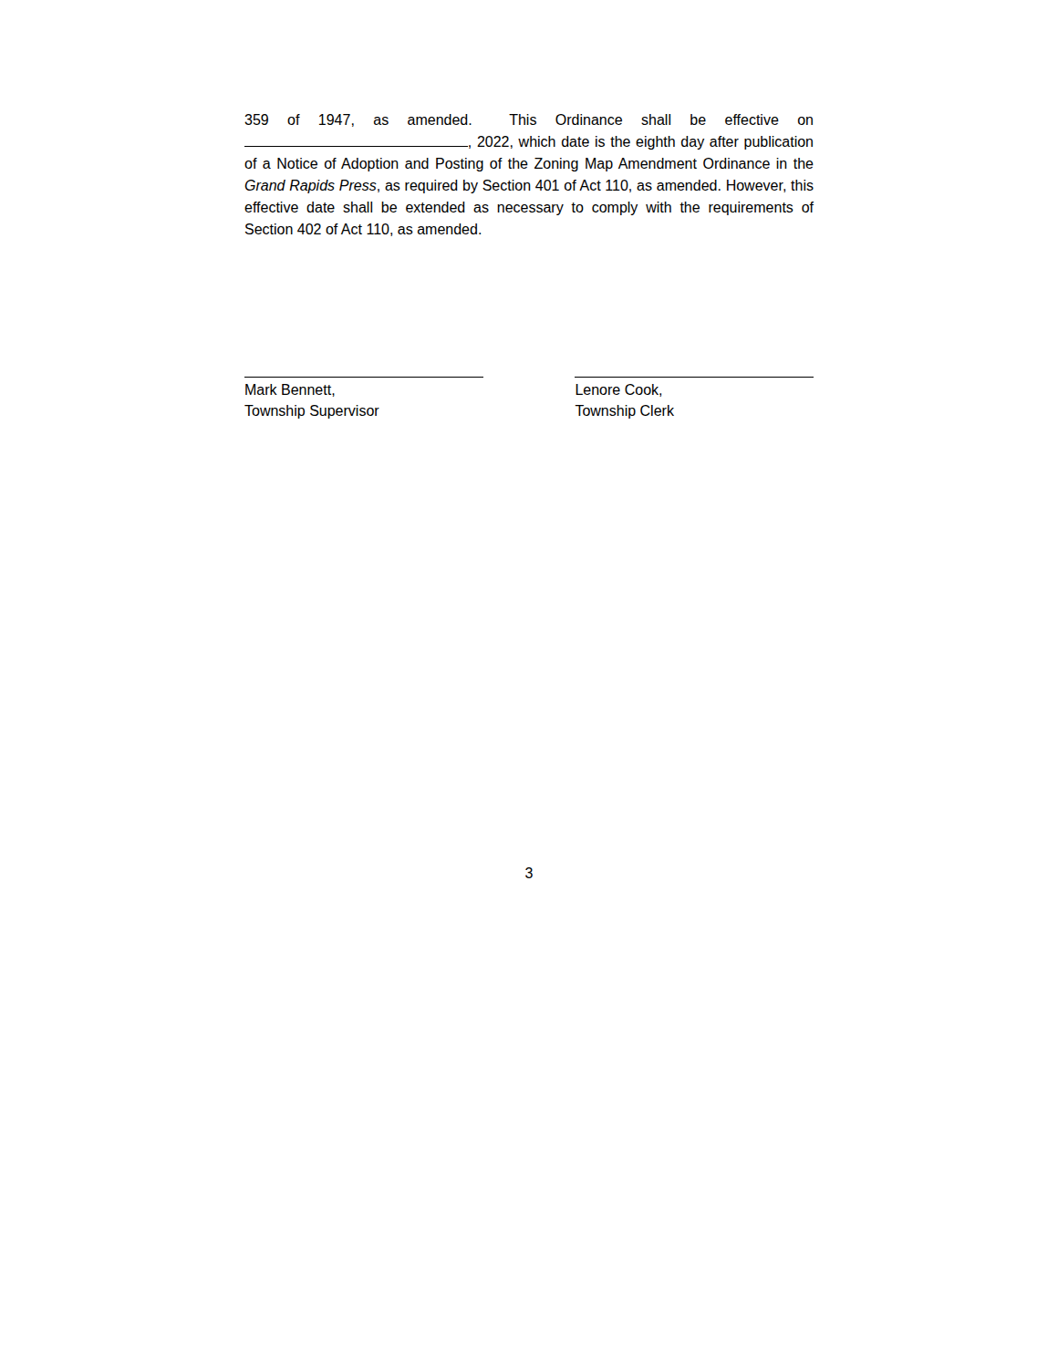359 of 1947, as amended. This Ordinance shall be effective on , 2022, which date is the eighth day after publication of a Notice of Adoption and Posting of the Zoning Map Amendment Ordinance in the Grand Rapids Press, as required by Section 401 of Act 110, as amended. However, this effective date shall be extended as necessary to comply with the requirements of Section 402 of Act 110, as amended.
Mark Bennett,
Township Supervisor
Lenore Cook,
Township Clerk
3